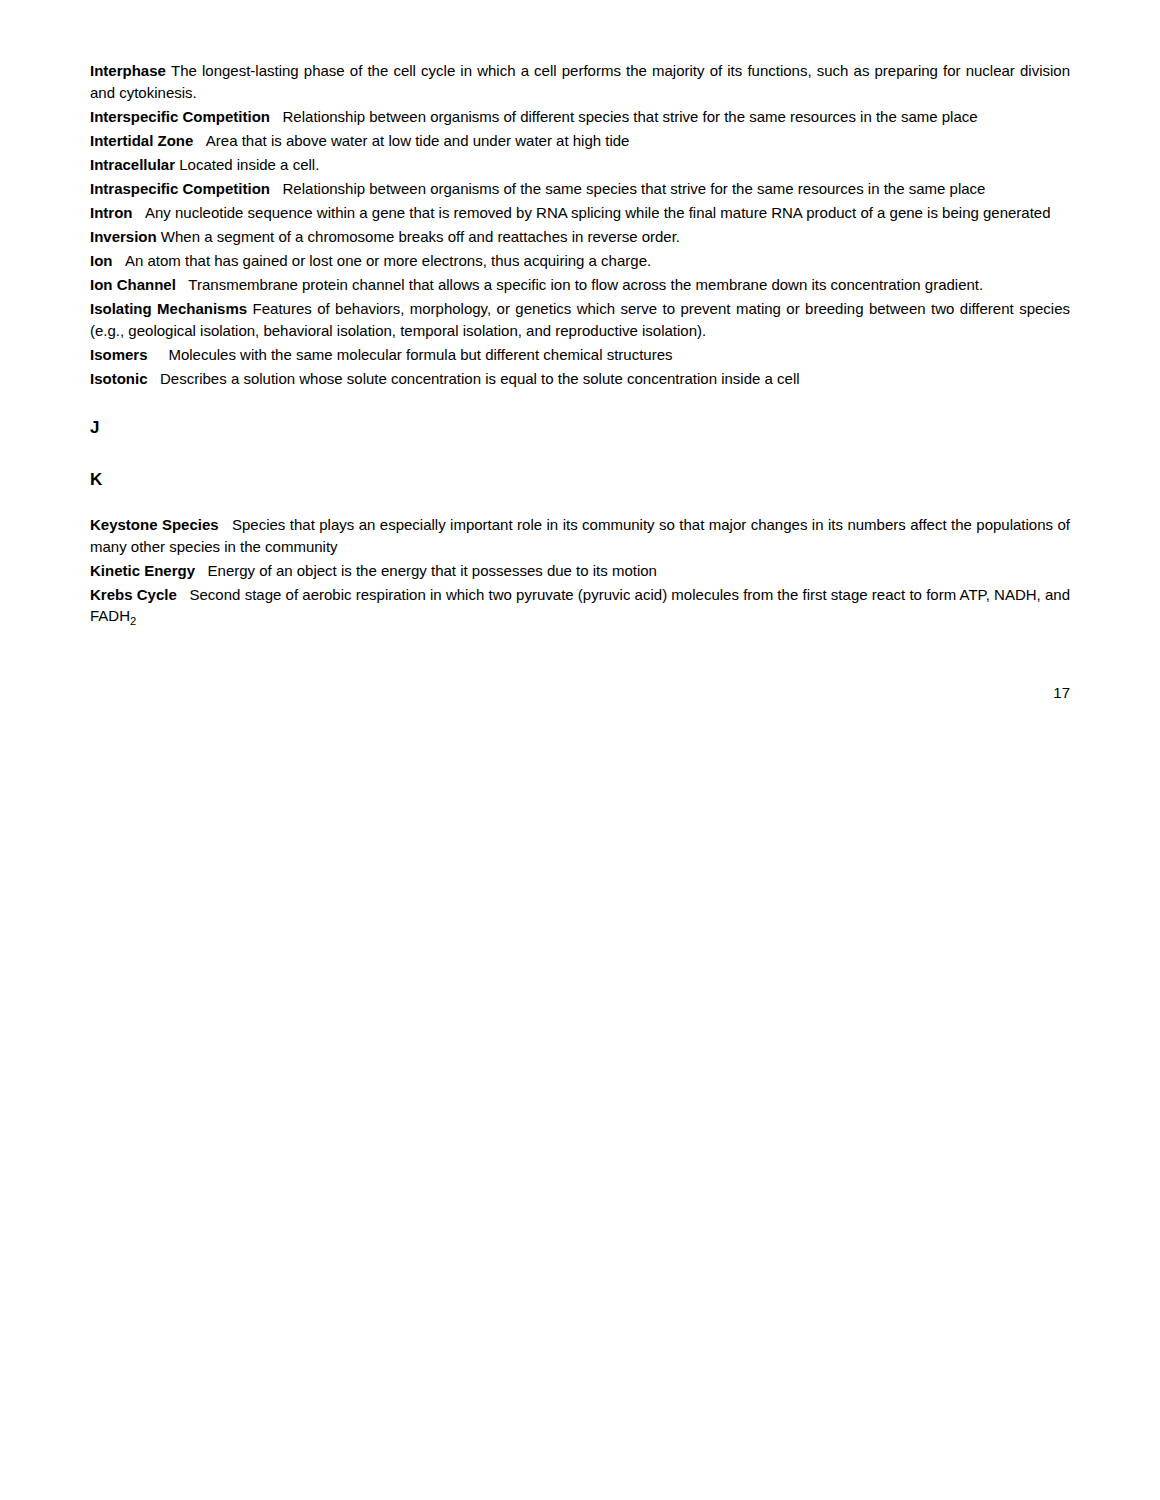Interphase
The longest-lasting phase of the cell cycle in which a cell performs the majority of its functions, such as preparing for nuclear division and cytokinesis.
Interspecific Competition
Relationship between organisms of different species that strive for the same resources in the same place
Intertidal Zone
Area that is above water at low tide and under water at high tide
Intracellular
Located inside a cell.
Intraspecific Competition
Relationship between organisms of the same species that strive for the same resources in the same place
Intron
Any nucleotide sequence within a gene that is removed by RNA splicing while the final mature RNA product of a gene is being generated
Inversion
When a segment of a chromosome breaks off and reattaches in reverse order.
Ion
An atom that has gained or lost one or more electrons, thus acquiring a charge.
Ion Channel
Transmembrane protein channel that allows a specific ion to flow across the membrane down its concentration gradient.
Isolating Mechanisms
Features of behaviors, morphology, or genetics which serve to prevent mating or breeding between two different species (e.g., geological isolation, behavioral isolation, temporal isolation, and reproductive isolation).
Isomers
Molecules with the same molecular formula but different chemical structures
Isotonic
Describes a solution whose solute concentration is equal to the solute concentration inside a cell
J
K
Keystone Species
Species that plays an especially important role in its community so that major changes in its numbers affect the populations of many other species in the community
Kinetic Energy
Energy of an object is the energy that it possesses due to its motion
Krebs Cycle
Second stage of aerobic respiration in which two pyruvate (pyruvic acid) molecules from the first stage react to form ATP, NADH, and FADH2
17